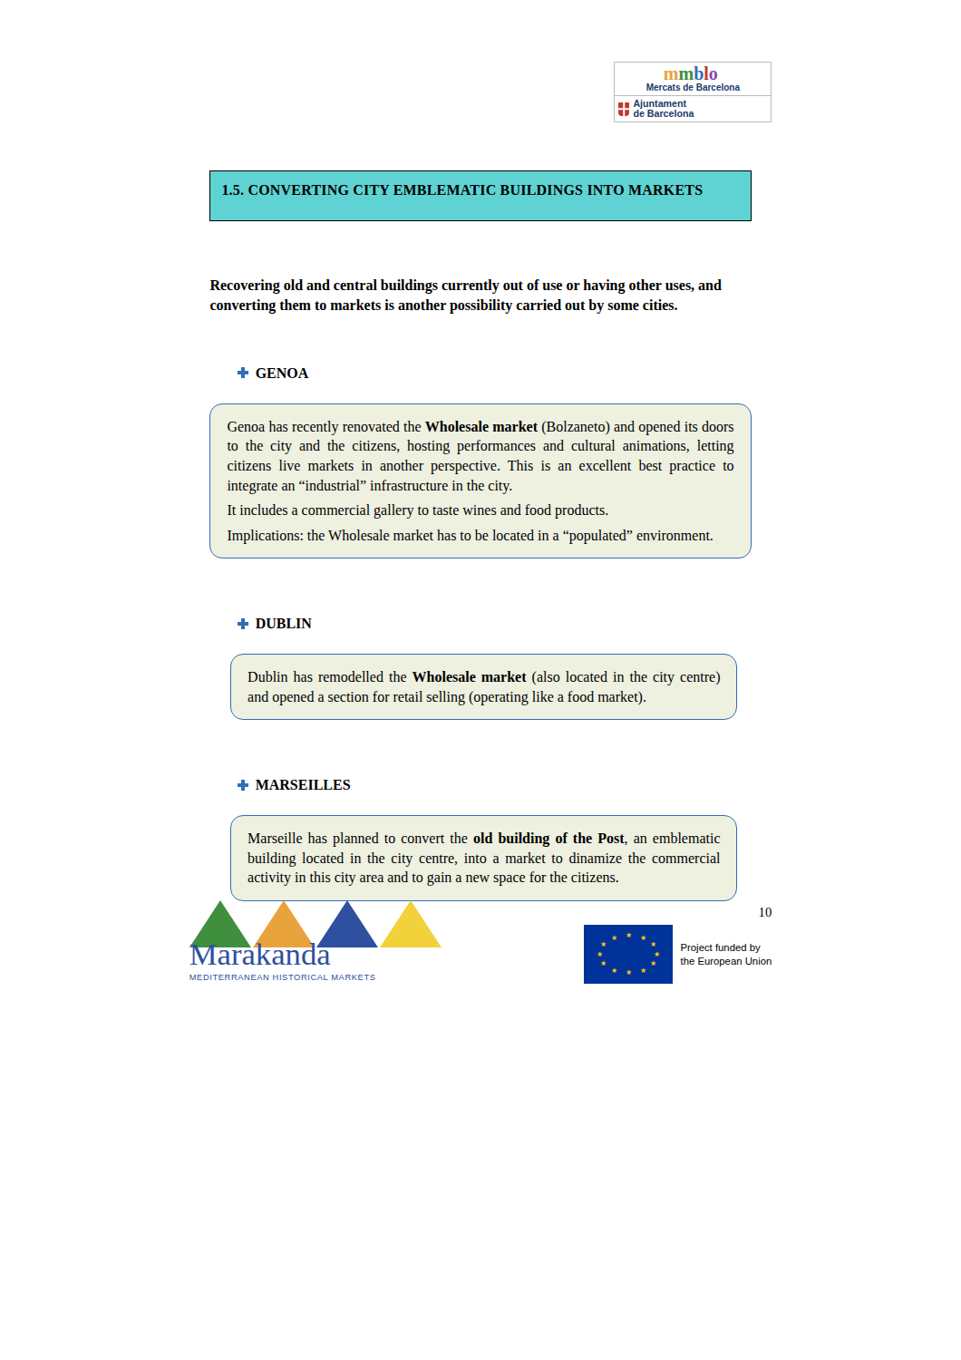mmblo
Mercats de Barcelona
Ajuntament
de Barcelona
1.5. CONVERTING CITY EMBLEMATIC BUILDINGS INTO MARKETS
Recovering old and central buildings currently out of use or having other uses, and converting them to markets is another possibility carried out by some cities.
GENOA
Genoa has recently renovated the Wholesale market (Bolzaneto) and opened its doors to the city and the citizens, hosting performances and cultural animations, letting citizens live markets in another perspective. This is an excellent best practice to integrate an “industrial” infrastructure in the city.
It includes a commercial gallery to taste wines and food products.
Implications: the Wholesale market has to be located in a “populated” environment.
DUBLIN
Dublin has remodelled the Wholesale market (also located in the city centre) and opened a section for retail selling (operating like a food market).
MARSEILLES
Marseille has planned to convert the old building of the Post, an emblematic building located in the city centre, into a market to dinamize the commercial activity in this city area and to gain a new space for the citizens.
10
Marakanda
MEDITERRANEAN HISTORICAL MARKETS
★ ★ ★ ★ ★ ★ ★ ★ ★ ★ ★ ★
Project funded by
the European Union